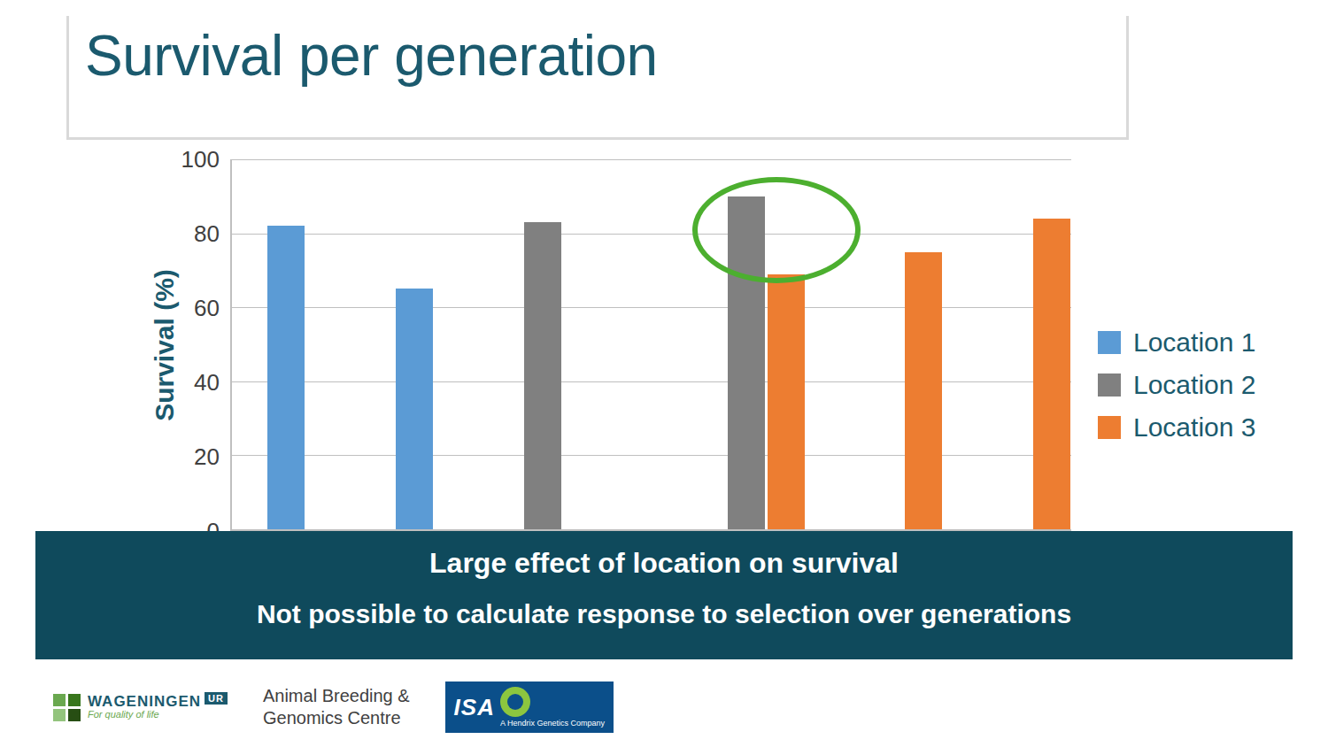Survival per generation
Survival (%)
100 80 60 40 20 0
Location 1
Location 2
Location 3
Large effect of location on survival
Not possible to calculate response to selection over generations
WAGENINGENUR For quality of life
Animal Breeding &
Genomics Centre
ISA
A Hendrix Genetics Company